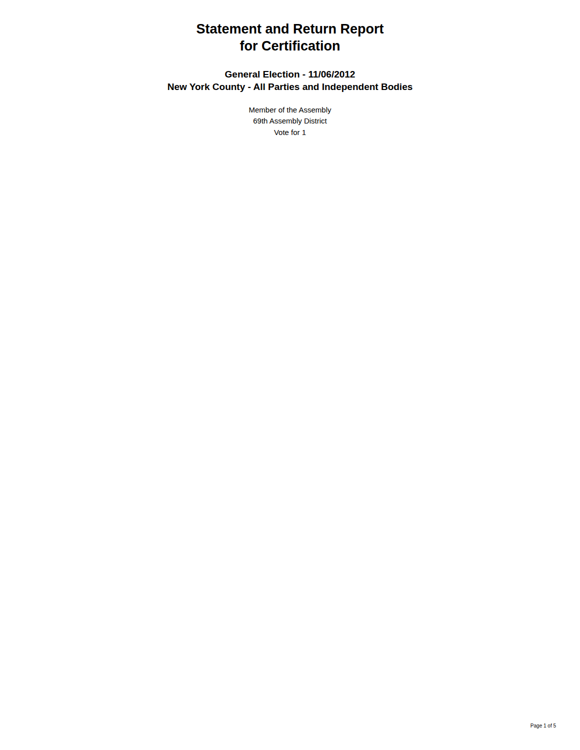Statement and Return Report
for Certification
General Election - 11/06/2012
New York County - All Parties and Independent Bodies
Member of the Assembly
69th Assembly District
Vote for 1
Page 1 of 5